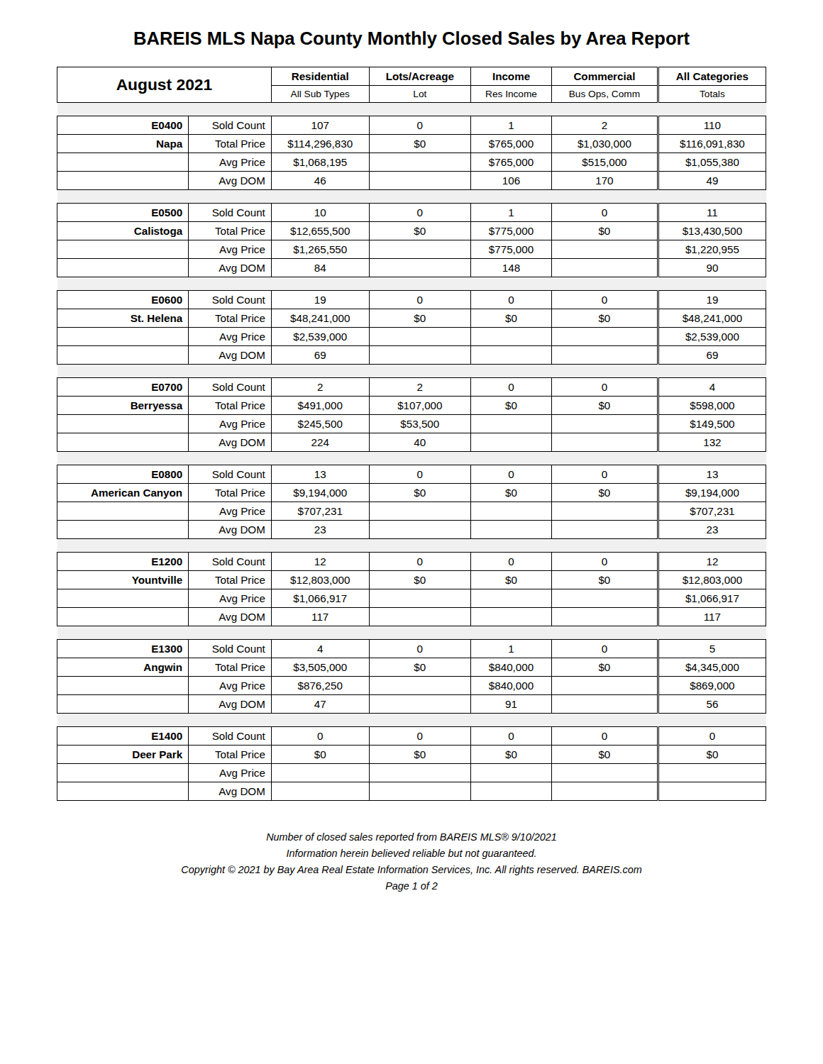BAREIS MLS Napa County Monthly Closed Sales by Area Report
| August 2021 | Residential | Lots/Acreage | Income | Commercial | All Categories |
| --- | --- | --- | --- | --- | --- |
| All Sub Types | Lot | Res Income | Bus Ops, Comm | Totals |
| E0400 | Sold Count | 107 | 0 | 1 | 2 | 110 |
| Napa | Total Price | $114,296,830 | $0 | $765,000 | $1,030,000 | $116,091,830 |
| | Avg Price | $1,068,195 | | $765,000 | $515,000 | $1,055,380 |
| | Avg DOM | 46 | | 106 | 170 | 49 |
| E0500 | Sold Count | 10 | 0 | 1 | 0 | 11 |
| Calistoga | Total Price | $12,655,500 | $0 | $775,000 | $0 | $13,430,500 |
| | Avg Price | $1,265,550 | | $775,000 | | $1,220,955 |
| | Avg DOM | 84 | | 148 | | 90 |
| E0600 | Sold Count | 19 | 0 | 0 | 0 | 19 |
| St. Helena | Total Price | $48,241,000 | $0 | $0 | $0 | $48,241,000 |
| | Avg Price | $2,539,000 | | | | $2,539,000 |
| | Avg DOM | 69 | | | | 69 |
| E0700 | Sold Count | 2 | 2 | 0 | 0 | 4 |
| Berryessa | Total Price | $491,000 | $107,000 | $0 | $0 | $598,000 |
| | Avg Price | $245,500 | $53,500 | | | $149,500 |
| | Avg DOM | 224 | 40 | | | 132 |
| E0800 | Sold Count | 13 | 0 | 0 | 0 | 13 |
| American Canyon | Total Price | $9,194,000 | $0 | $0 | $0 | $9,194,000 |
| | Avg Price | $707,231 | | | | $707,231 |
| | Avg DOM | 23 | | | | 23 |
| E1200 | Sold Count | 12 | 0 | 0 | 0 | 12 |
| Yountville | Total Price | $12,803,000 | $0 | $0 | $0 | $12,803,000 |
| | Avg Price | $1,066,917 | | | | $1,066,917 |
| | Avg DOM | 117 | | | | 117 |
| E1300 | Sold Count | 4 | 0 | 1 | 0 | 5 |
| Angwin | Total Price | $3,505,000 | $0 | $840,000 | $0 | $4,345,000 |
| | Avg Price | $876,250 | | $840,000 | | $869,000 |
| | Avg DOM | 47 | | 91 | | 56 |
| E1400 | Sold Count | 0 | 0 | 0 | 0 | 0 |
| Deer Park | Total Price | $0 | $0 | $0 | $0 | $0 |
| | Avg Price | | | | | |
| | Avg DOM | | | | | |
Number of closed sales reported from BAREIS MLS® 9/10/2021
Information herein believed reliable but not guaranteed.
Copyright © 2021 by Bay Area Real Estate Information Services, Inc. All rights reserved. BAREIS.com
Page 1 of 2